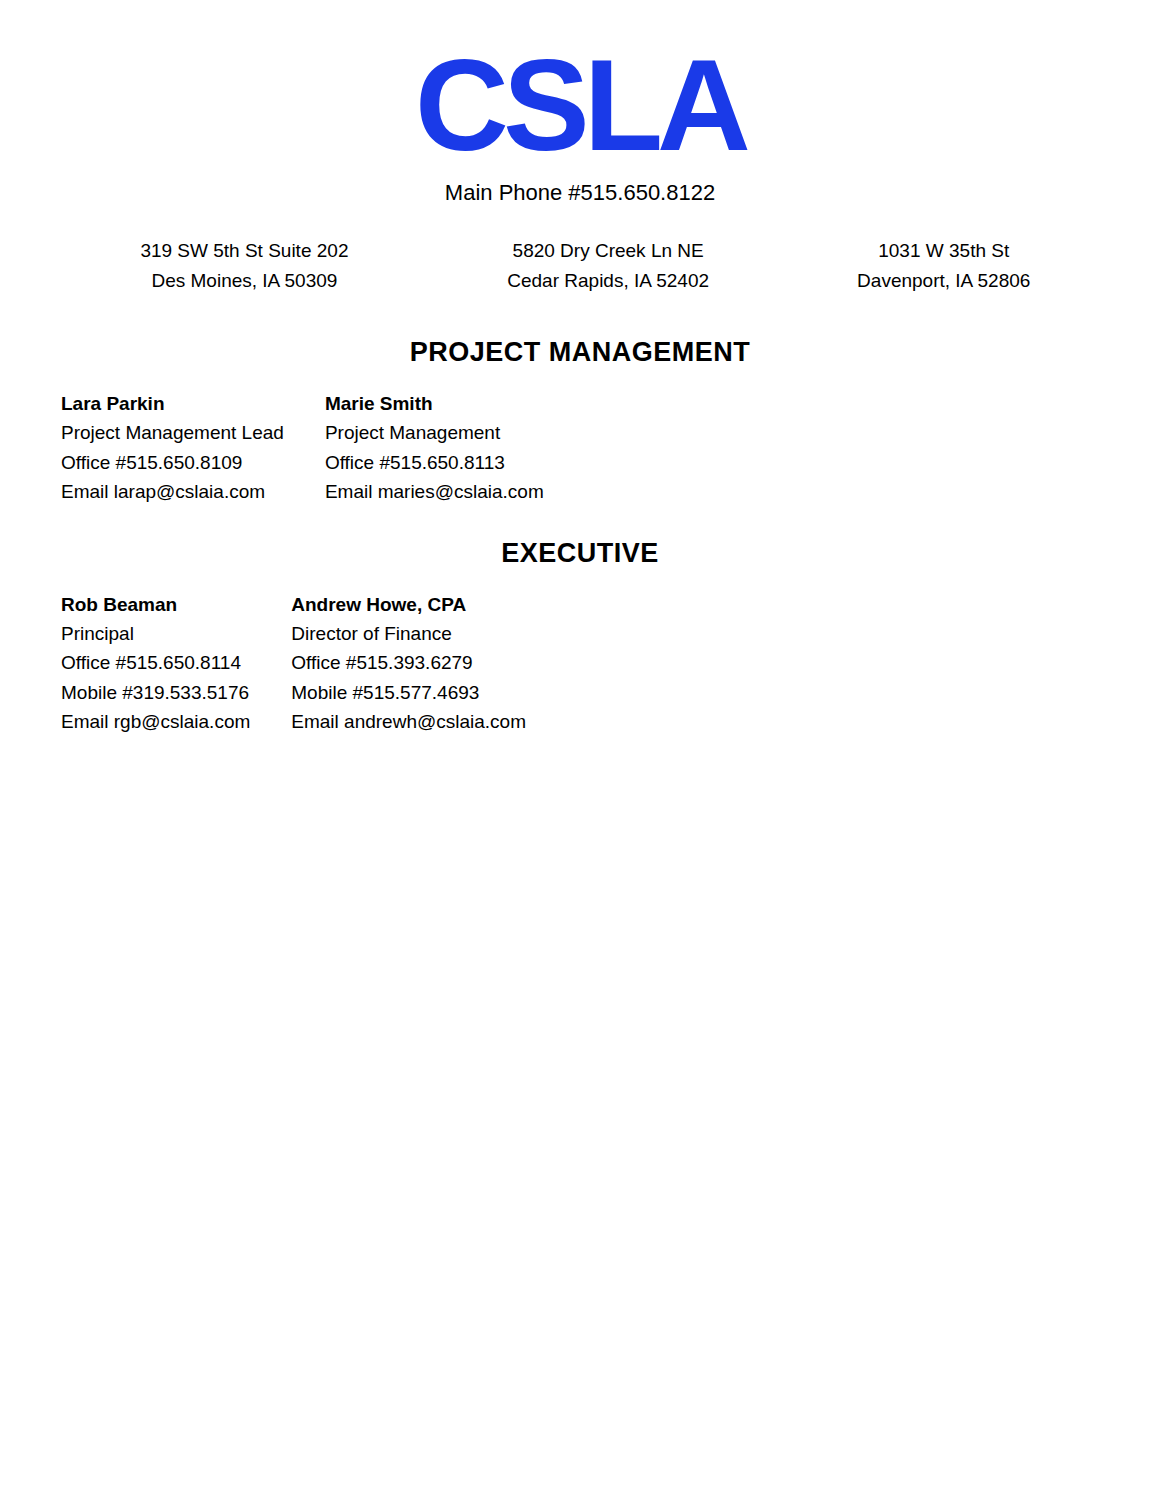CSLA
Main Phone #515.650.8122
| 319 SW 5th St Suite 202 Des Moines, IA 50309 | 5820 Dry Creek Ln NE Cedar Rapids, IA 52402 | 1031 W 35th St Davenport, IA 52806 |
PROJECT MANAGEMENT
| Lara Parkin Project Management Lead Office #515.650.8109 Email larap@cslaia.com | Marie Smith Project Management Office #515.650.8113 Email maries@cslaia.com |
EXECUTIVE
| Rob Beaman Principal Office #515.650.8114 Mobile #319.533.5176 Email rgb@cslaia.com | Andrew Howe, CPA Director of Finance Office #515.393.6279 Mobile #515.577.4693 Email andrewh@cslaia.com |